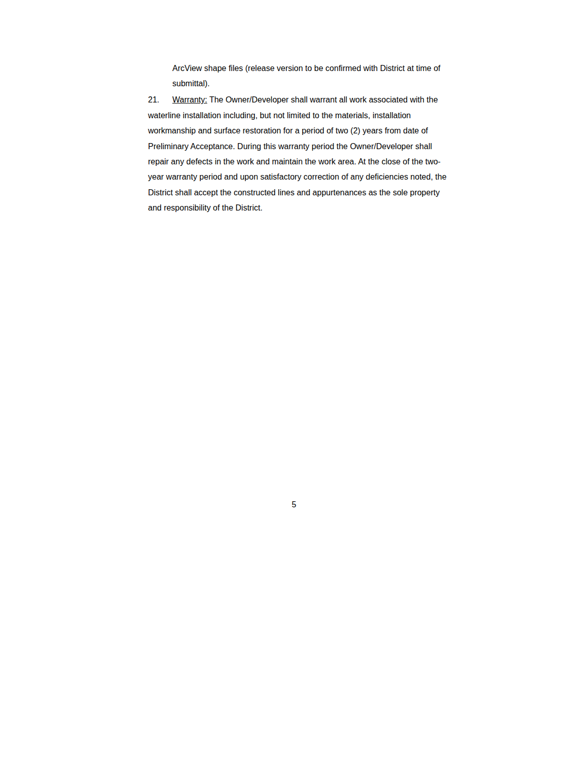ArcView shape files (release version to be confirmed with District at time of submittal).
21. Warranty: The Owner/Developer shall warrant all work associated with the waterline installation including, but not limited to the materials, installation workmanship and surface restoration for a period of two (2) years from date of Preliminary Acceptance. During this warranty period the Owner/Developer shall repair any defects in the work and maintain the work area. At the close of the two-year warranty period and upon satisfactory correction of any deficiencies noted, the District shall accept the constructed lines and appurtenances as the sole property and responsibility of the District.
5